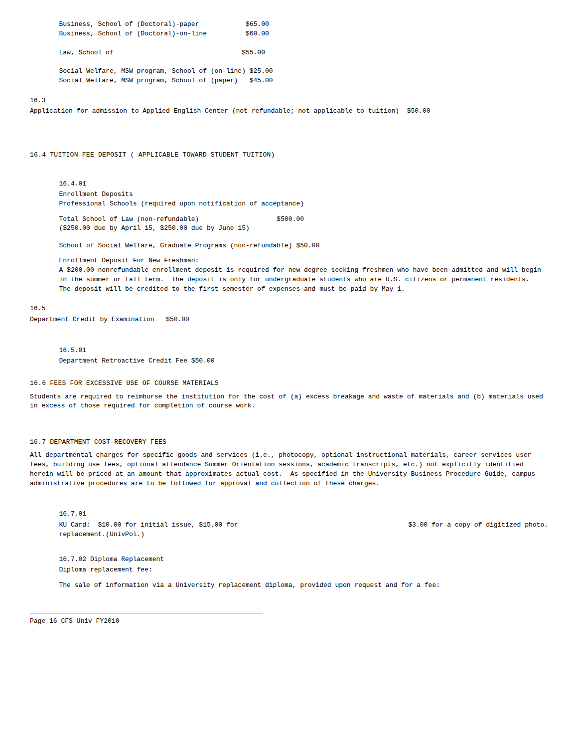Business, School of (Doctoral)-paper $65.00
Business, School of (Doctoral)-on-line $60.00
Law, School of $55.00
Social Welfare, MSW program, School of (on-line) $25.00
Social Welfare, MSW program, School of (paper) $45.00
16.3
Application for admission to Applied English Center (not refundable; not applicable to tuition) $50.00
16.4 TUITION FEE DEPOSIT ( APPLICABLE TOWARD STUDENT TUITION)
16.4.01
Enrollment Deposits
Professional Schools (required upon notification of acceptance)
Total School of Law (non-refundable) $500.00
($250.00 due by April 15, $250.00 due by June 15)
School of Social Welfare, Graduate Programs (non-refundable) $50.00
Enrollment Deposit For New Freshman:
A $200.00 nonrefundable enrollment deposit is required for new degree-seeking freshmen who have been admitted and will begin in the summer or fall term. The deposit is only for undergraduate students who are U.S. citizens or permanent residents. The deposit will be credited to the first semester of expenses and must be paid by May 1.
16.5
Department Credit by Examination $50.00
16.5.01
Department Retroactive Credit Fee $50.00
16.6 FEES FOR EXCESSIVE USE OF COURSE MATERIALS
Students are required to reimburse the institution for the cost of (a) excess breakage and waste of materials and (b) materials used in excess of those required for completion of course work.
16.7 DEPARTMENT COST-RECOVERY FEES
All departmental charges for specific goods and services (i.e., photocopy, optional instructional materials, career services user fees, building use fees, optional attendance Summer Orientation sessions, academic transcripts, etc.) not explicitly identified herein will be priced at an amount that approximates actual cost. As specified in the University Business Procedure Guide, campus administrative procedures are to be followed for approval and collection of these charges.
16.7.01
KU Card: $10.00 for initial issue, $15.00 for replacement.(UnivPol.)
$3.00 for a copy of digitized photo.
16.7.02 Diploma Replacement
Diploma replacement fee:
The sale of information via a University replacement diploma, provided upon request and for a fee:
Page 16 CFS Univ FY2010